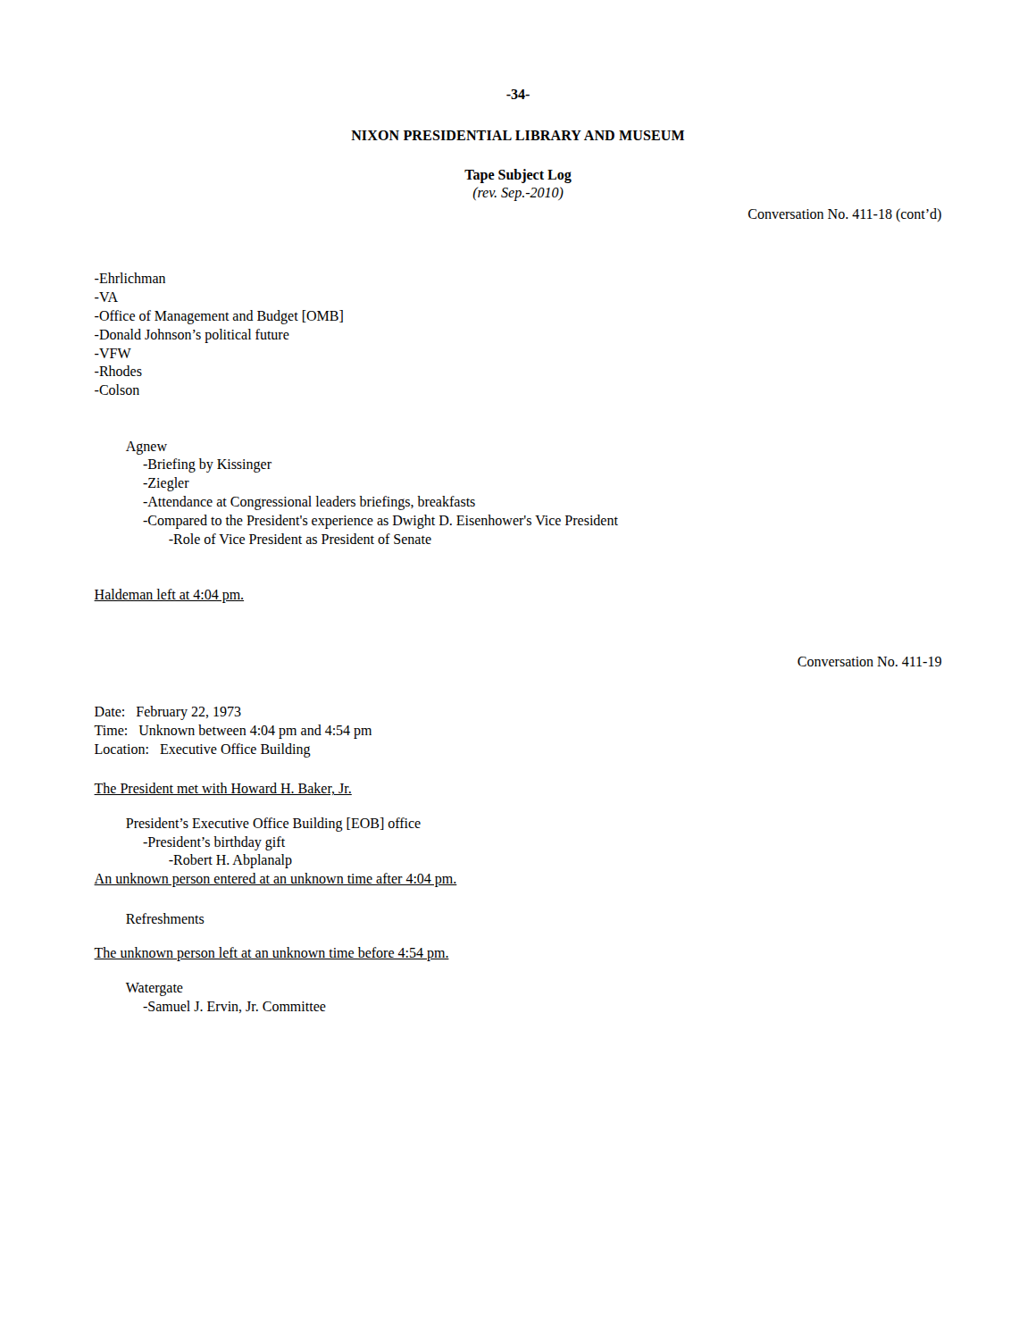-34-
NIXON PRESIDENTIAL LIBRARY AND MUSEUM
Tape Subject Log
(rev. Sep.-2010)
Conversation No. 411-18 (cont’d)
-Ehrlichman
-VA
-Office of Management and Budget [OMB]
-Donald Johnson’s political future
-VFW
-Rhodes
-Colson
Agnew
-Briefing by Kissinger
-Ziegler
-Attendance at Congressional leaders briefings, breakfasts
-Compared to the President's experience as Dwight D. Eisenhower's Vice President
-Role of Vice President as President of Senate
Haldeman left at 4:04 pm.
Conversation No. 411-19
Date: February 22, 1973
Time: Unknown between 4:04 pm and 4:54 pm
Location: Executive Office Building
The President met with Howard H. Baker, Jr.
President’s Executive Office Building [EOB] office
-President’s birthday gift
-Robert H. Abplanalp
An unknown person entered at an unknown time after 4:04 pm.
Refreshments
The unknown person left at an unknown time before 4:54 pm.
Watergate
-Samuel J. Ervin, Jr. Committee